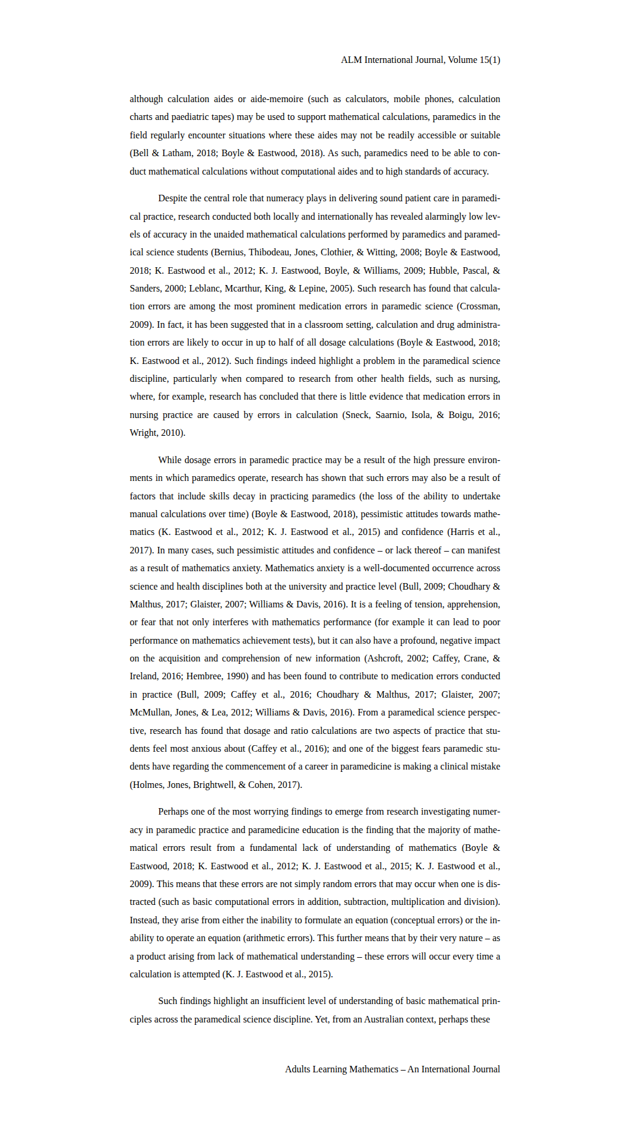ALM International Journal, Volume 15(1)
although calculation aides or aide-memoire (such as calculators, mobile phones, calculation charts and paediatric tapes) may be used to support mathematical calculations, paramedics in the field regularly encounter situations where these aides may not be readily accessible or suitable (Bell & Latham, 2018; Boyle & Eastwood, 2018). As such, paramedics need to be able to conduct mathematical calculations without computational aides and to high standards of accuracy.
Despite the central role that numeracy plays in delivering sound patient care in paramedical practice, research conducted both locally and internationally has revealed alarmingly low levels of accuracy in the unaided mathematical calculations performed by paramedics and paramedical science students (Bernius, Thibodeau, Jones, Clothier, & Witting, 2008; Boyle & Eastwood, 2018; K. Eastwood et al., 2012; K. J. Eastwood, Boyle, & Williams, 2009; Hubble, Pascal, & Sanders, 2000; Leblanc, Mcarthur, King, & Lepine, 2005). Such research has found that calculation errors are among the most prominent medication errors in paramedic science (Crossman, 2009). In fact, it has been suggested that in a classroom setting, calculation and drug administration errors are likely to occur in up to half of all dosage calculations (Boyle & Eastwood, 2018; K. Eastwood et al., 2012). Such findings indeed highlight a problem in the paramedical science discipline, particularly when compared to research from other health fields, such as nursing, where, for example, research has concluded that there is little evidence that medication errors in nursing practice are caused by errors in calculation (Sneck, Saarnio, Isola, & Boigu, 2016; Wright, 2010).
While dosage errors in paramedic practice may be a result of the high pressure environments in which paramedics operate, research has shown that such errors may also be a result of factors that include skills decay in practicing paramedics (the loss of the ability to undertake manual calculations over time) (Boyle & Eastwood, 2018), pessimistic attitudes towards mathematics (K. Eastwood et al., 2012; K. J. Eastwood et al., 2015) and confidence (Harris et al., 2017). In many cases, such pessimistic attitudes and confidence – or lack thereof – can manifest as a result of mathematics anxiety. Mathematics anxiety is a well-documented occurrence across science and health disciplines both at the university and practice level (Bull, 2009; Choudhary & Malthus, 2017; Glaister, 2007; Williams & Davis, 2016). It is a feeling of tension, apprehension, or fear that not only interferes with mathematics performance (for example it can lead to poor performance on mathematics achievement tests), but it can also have a profound, negative impact on the acquisition and comprehension of new information (Ashcroft, 2002; Caffey, Crane, & Ireland, 2016; Hembree, 1990) and has been found to contribute to medication errors conducted in practice (Bull, 2009; Caffey et al., 2016; Choudhary & Malthus, 2017; Glaister, 2007; McMullan, Jones, & Lea, 2012; Williams & Davis, 2016). From a paramedical science perspective, research has found that dosage and ratio calculations are two aspects of practice that students feel most anxious about (Caffey et al., 2016); and one of the biggest fears paramedic students have regarding the commencement of a career in paramedicine is making a clinical mistake (Holmes, Jones, Brightwell, & Cohen, 2017).
Perhaps one of the most worrying findings to emerge from research investigating numeracy in paramedic practice and paramedicine education is the finding that the majority of mathematical errors result from a fundamental lack of understanding of mathematics (Boyle & Eastwood, 2018; K. Eastwood et al., 2012; K. J. Eastwood et al., 2015; K. J. Eastwood et al., 2009). This means that these errors are not simply random errors that may occur when one is distracted (such as basic computational errors in addition, subtraction, multiplication and division). Instead, they arise from either the inability to formulate an equation (conceptual errors) or the inability to operate an equation (arithmetic errors). This further means that by their very nature – as a product arising from lack of mathematical understanding – these errors will occur every time a calculation is attempted (K. J. Eastwood et al., 2015).
Such findings highlight an insufficient level of understanding of basic mathematical principles across the paramedical science discipline. Yet, from an Australian context, perhaps these
Adults Learning Mathematics – An International Journal